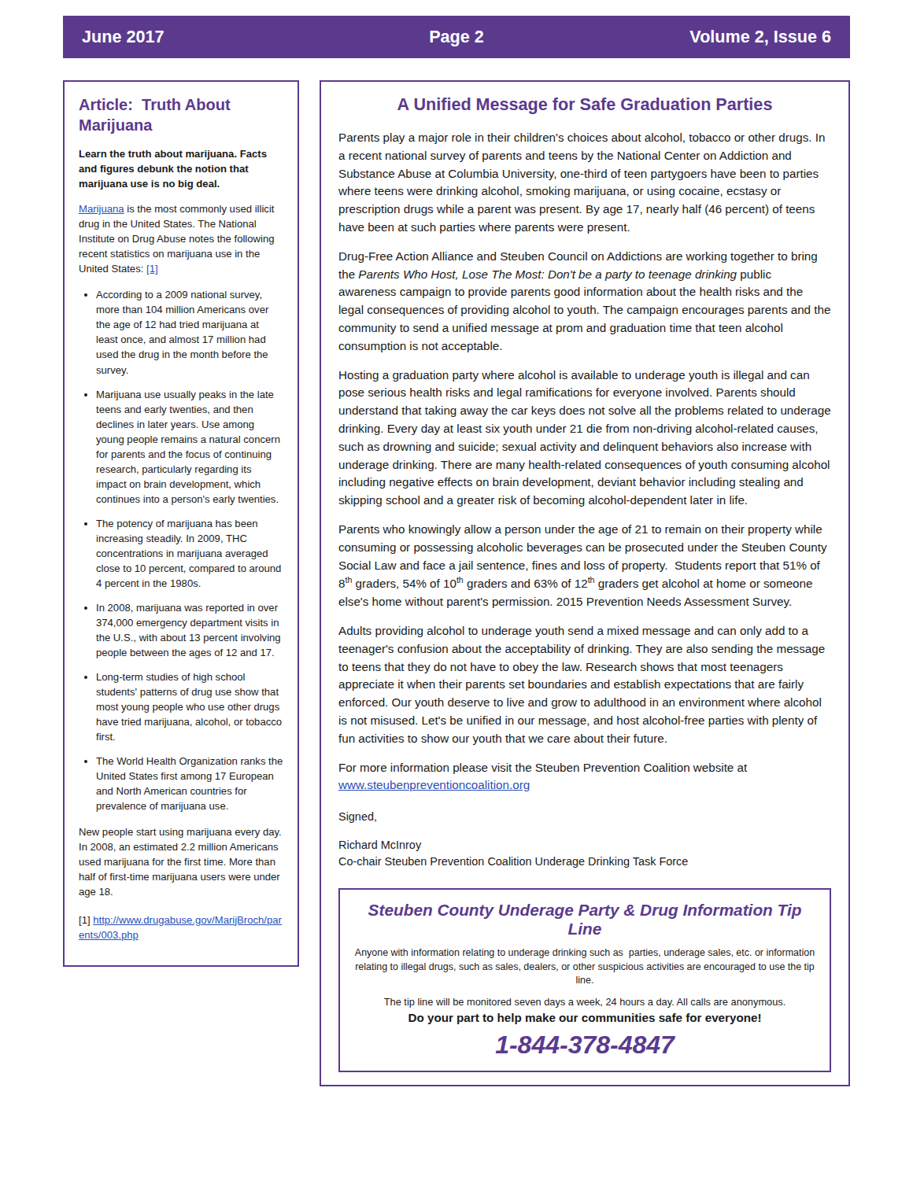June 2017
Page 2
Volume 2, Issue 6
Article: Truth About Marijuana
Learn the truth about marijuana. Facts and figures debunk the notion that marijuana use is no big deal.
Marijuana is the most commonly used illicit drug in the United States. The National Institute on Drug Abuse notes the following recent statistics on marijuana use in the United States: [1]
According to a 2009 national survey, more than 104 million Americans over the age of 12 had tried marijuana at least once, and almost 17 million had used the drug in the month before the survey.
Marijuana use usually peaks in the late teens and early twenties, and then declines in later years. Use among young people remains a natural concern for parents and the focus of continuing research, particularly regarding its impact on brain development, which continues into a person's early twenties.
The potency of marijuana has been increasing steadily. In 2009, THC concentrations in marijuana averaged close to 10 percent, compared to around 4 percent in the 1980s.
In 2008, marijuana was reported in over 374,000 emergency department visits in the U.S., with about 13 percent involving people between the ages of 12 and 17.
Long-term studies of high school students' patterns of drug use show that most young people who use other drugs have tried marijuana, alcohol, or tobacco first.
The World Health Organization ranks the United States first among 17 European and North American countries for prevalence of marijuana use.
New people start using marijuana every day. In 2008, an estimated 2.2 million Americans used marijuana for the first time. More than half of first-time marijuana users were under age 18.
[1] http://www.drugabuse.gov/MarijBroch/parents/003.php
A Unified Message for Safe Graduation Parties
Parents play a major role in their children's choices about alcohol, tobacco or other drugs. In a recent national survey of parents and teens by the National Center on Addiction and Substance Abuse at Columbia University, one-third of teen partygoers have been to parties where teens were drinking alcohol, smoking marijuana, or using cocaine, ecstasy or prescription drugs while a parent was present. By age 17, nearly half (46 percent) of teens have been at such parties where parents were present.
Drug-Free Action Alliance and Steuben Council on Addictions are working together to bring the Parents Who Host, Lose The Most: Don't be a party to teenage drinking public awareness campaign to provide parents good information about the health risks and the legal consequences of providing alcohol to youth. The campaign encourages parents and the community to send a unified message at prom and graduation time that teen alcohol consumption is not acceptable.
Hosting a graduation party where alcohol is available to underage youth is illegal and can pose serious health risks and legal ramifications for everyone involved. Parents should understand that taking away the car keys does not solve all the problems related to underage drinking. Every day at least six youth under 21 die from non-driving alcohol-related causes, such as drowning and suicide; sexual activity and delinquent behaviors also increase with underage drinking. There are many health-related consequences of youth consuming alcohol including negative effects on brain development, deviant behavior including stealing and skipping school and a greater risk of becoming alcohol-dependent later in life.
Parents who knowingly allow a person under the age of 21 to remain on their property while consuming or possessing alcoholic beverages can be prosecuted under the Steuben County Social Law and face a jail sentence, fines and loss of property. Students report that 51% of 8th graders, 54% of 10th graders and 63% of 12th graders get alcohol at home or someone else's home without parent's permission. 2015 Prevention Needs Assessment Survey.
Adults providing alcohol to underage youth send a mixed message and can only add to a teenager's confusion about the acceptability of drinking. They are also sending the message to teens that they do not have to obey the law. Research shows that most teenagers appreciate it when their parents set boundaries and establish expectations that are fairly enforced. Our youth deserve to live and grow to adulthood in an environment where alcohol is not misused. Let's be unified in our message, and host alcohol-free parties with plenty of fun activities to show our youth that we care about their future.
For more information please visit the Steuben Prevention Coalition website at www.steubenpreventioncoalition.org
Signed,
Richard McInroy
Co-chair Steuben Prevention Coalition Underage Drinking Task Force
Steuben County Underage Party & Drug Information Tip Line
Anyone with information relating to underage drinking such as parties, underage sales, etc. or information relating to illegal drugs, such as sales, dealers, or other suspicious activities are encouraged to use the tip line.
The tip line will be monitored seven days a week, 24 hours a day. All calls are anonymous.
Do your part to help make our communities safe for everyone!
1-844-378-4847